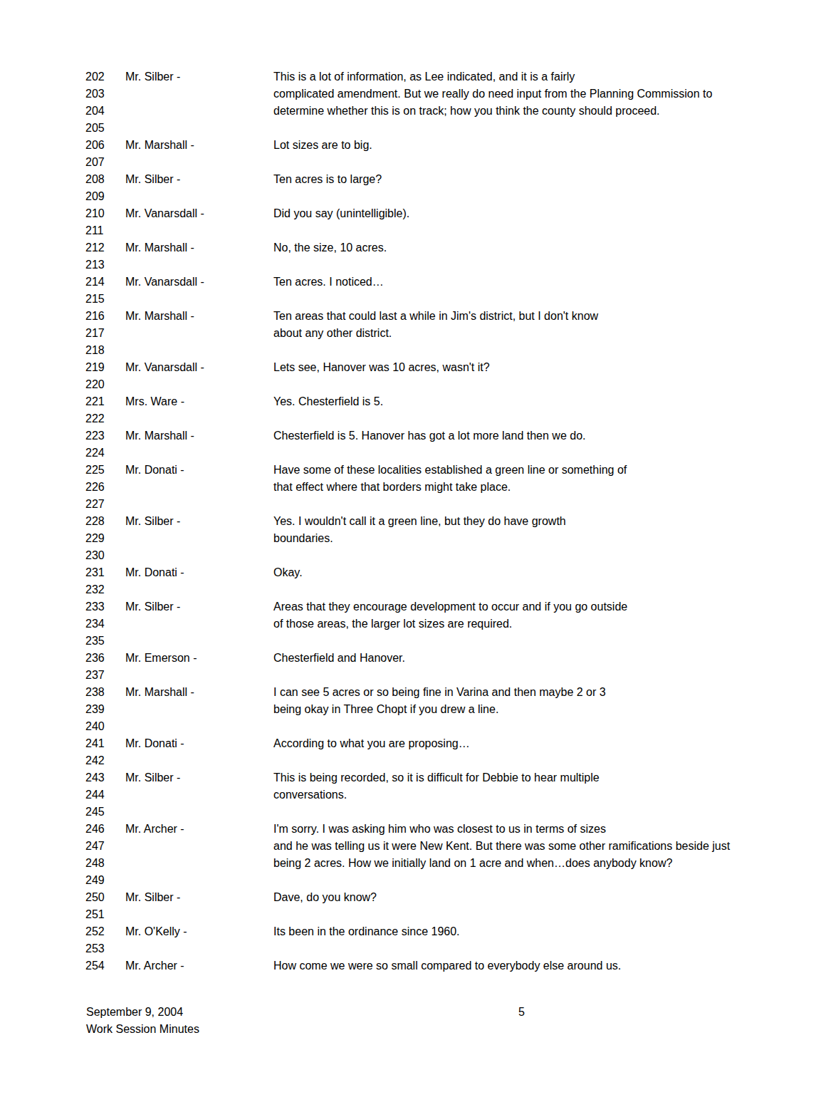| 202 | Mr. Silber - | This is a lot of information, as Lee indicated, and it is a fairly |
| 203 | | complicated amendment. But we really do need input from the Planning Commission to |
| 204 | | determine whether this is on track; how you think the county should proceed. |
| 205 | | |
| 206 | Mr. Marshall - | Lot sizes are to big. |
| 207 | | |
| 208 | Mr. Silber - | Ten acres is to large? |
| 209 | | |
| 210 | Mr. Vanarsdall - | Did you say (unintelligible). |
| 211 | | |
| 212 | Mr. Marshall - | No, the size, 10 acres. |
| 213 | | |
| 214 | Mr. Vanarsdall - | Ten acres. I noticed… |
| 215 | | |
| 216 | Mr. Marshall - | Ten areas that could last a while in Jim's district, but I don't know |
| 217 | | about any other district. |
| 218 | | |
| 219 | Mr. Vanarsdall - | Lets see, Hanover was 10 acres, wasn't it? |
| 220 | | |
| 221 | Mrs. Ware - | Yes. Chesterfield is 5. |
| 222 | | |
| 223 | Mr. Marshall - | Chesterfield is 5. Hanover has got a lot more land then we do. |
| 224 | | |
| 225 | Mr. Donati - | Have some of these localities established a green line or something of |
| 226 | | that effect where that borders might take place. |
| 227 | | |
| 228 | Mr. Silber - | Yes. I wouldn't call it a green line, but they do have growth |
| 229 | | boundaries. |
| 230 | | |
| 231 | Mr. Donati - | Okay. |
| 232 | | |
| 233 | Mr. Silber - | Areas that they encourage development to occur and if you go outside |
| 234 | | of those areas, the larger lot sizes are required. |
| 235 | | |
| 236 | Mr. Emerson - | Chesterfield and Hanover. |
| 237 | | |
| 238 | Mr. Marshall - | I can see 5 acres or so being fine in Varina and then maybe 2 or 3 |
| 239 | | being okay in Three Chopt if you drew a line. |
| 240 | | |
| 241 | Mr. Donati - | According to what you are proposing… |
| 242 | | |
| 243 | Mr. Silber - | This is being recorded, so it is difficult for Debbie to hear multiple |
| 244 | | conversations. |
| 245 | | |
| 246 | Mr. Archer - | I'm sorry. I was asking him who was closest to us in terms of sizes |
| 247 | | and he was telling us it were New Kent. But there was some other ramifications beside just |
| 248 | | being 2 acres. How we initially land on 1 acre and when…does anybody know? |
| 249 | | |
| 250 | Mr. Silber - | Dave, do you know? |
| 251 | | |
| 252 | Mr. O'Kelly - | Its been in the ordinance since 1960. |
| 253 | | |
| 254 | Mr. Archer - | How come we were so small compared to everybody else around us. |
| September 9, 2004 Work Session Minutes | 5 | |